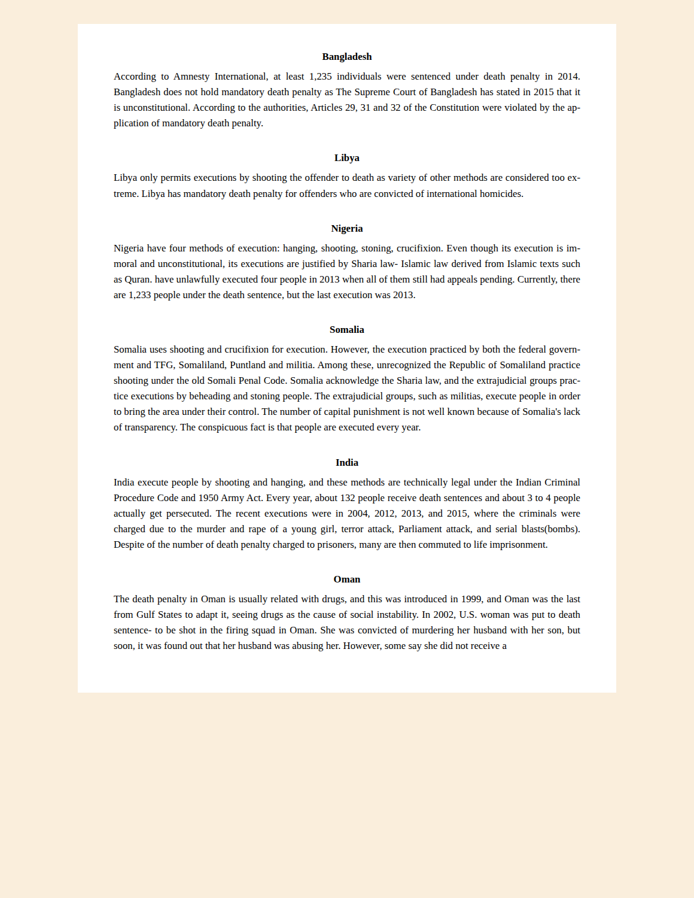Bangladesh
According to Amnesty International, at least 1,235 individuals were sentenced under death penalty in 2014. Bangladesh does not hold mandatory death penalty as The Supreme Court of Bangladesh has stated in 2015 that it is unconstitutional. According to the authorities, Articles 29, 31 and 32 of the Constitution were violated by the application of mandatory death penalty.
Libya
Libya only permits executions by shooting the offender to death as variety of other methods are considered too extreme. Libya has mandatory death penalty for offenders who are convicted of international homicides.
Nigeria
Nigeria have four methods of execution: hanging, shooting, stoning, crucifixion. Even though its execution is immoral and unconstitutional, its executions are justified by Sharia law- Islamic law derived from Islamic texts such as Quran. have unlawfully executed four people in 2013 when all of them still had appeals pending. Currently, there are 1,233 people under the death sentence, but the last execution was 2013.
Somalia
Somalia uses shooting and crucifixion for execution. However, the execution practiced by both the federal government and TFG, Somaliland, Puntland and militia. Among these, unrecognized the Republic of Somaliland practice shooting under the old Somali Penal Code. Somalia acknowledge the Sharia law, and the extrajudicial groups practice executions by beheading and stoning people. The extrajudicial groups, such as militias, execute people in order to bring the area under their control. The number of capital punishment is not well known because of Somalia's lack of transparency. The conspicuous fact is that people are executed every year.
India
India execute people by shooting and hanging, and these methods are technically legal under the Indian Criminal Procedure Code and 1950 Army Act. Every year, about 132 people receive death sentences and about 3 to 4 people actually get persecuted. The recent executions were in 2004, 2012, 2013, and 2015, where the criminals were charged due to the murder and rape of a young girl, terror attack, Parliament attack, and serial blasts(bombs). Despite of the number of death penalty charged to prisoners, many are then commuted to life imprisonment.
Oman
The death penalty in Oman is usually related with drugs, and this was introduced in 1999, and Oman was the last from Gulf States to adapt it, seeing drugs as the cause of social instability. In 2002, U.S. woman was put to death sentence- to be shot in the firing squad in Oman. She was convicted of murdering her husband with her son, but soon, it was found out that her husband was abusing her. However, some say she did not receive a